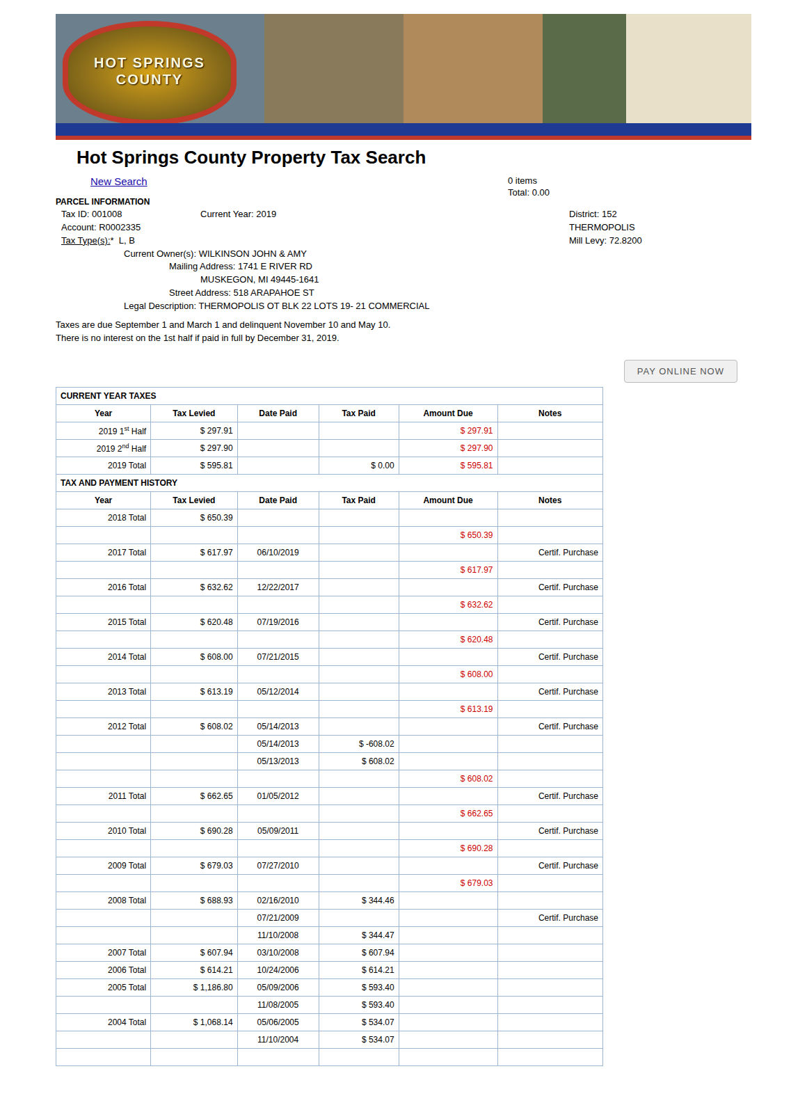HOT SPRINGS
COUNTY
Hot Springs County Property Tax Search
New Search
0 items
Total: 0.00
PARCEL INFORMATION
Tax ID: 001008 Current Year: 2019 District: 152
THERMOPOLIS
Mill Levy: 72.8200
Account: R0002335
Tax Type(s):* L, B
Current Owner(s): WILKINSON JOHN & AMY
Mailing Address: 1741 E RIVER RD
MUSKEGON, MI 49445-1641
Street Address: 518 ARAPAHOE ST
Legal Description: THERMOPOLIS OT BLK 22 LOTS 19- 21 COMMERCIAL
Taxes are due September 1 and March 1 and delinquent November 10 and May 10.
There is no interest on the 1st half if paid in full by December 31, 2019.
PAY ONLINE NOW
| CURRENT YEAR TAXES | |
| Year | Tax Levied | Date Paid | Tax Paid | Amount Due | Notes |
| 2019 1 st Half | $ 297.91 | | | $ 297.91 | |
| 2019 2 nd Half | $ 297.90 | | | $ 297.90 | |
| 2019 Total | $ 595.81 | | $ 0.00 | $ 595.81 | |
| TAX AND PAYMENT HISTORY |
| Year | Tax Levied | Date Paid | Tax Paid | Amount Due | Notes |
| 2018 Total | $ 650.39 | | | | |
| | | | | $ 650.39 | |
| 2017 Total | $ 617.97 | 06/10/2019 | | | Certif. Purchase |
| | | | | $ 617.97 | |
| 2016 Total | $ 632.62 | 12/22/2017 | | | Certif. Purchase |
| | | | | $ 632.62 | |
| 2015 Total | $ 620.48 | 07/19/2016 | | | Certif. Purchase |
| | | | | $ 620.48 | |
| 2014 Total | $ 608.00 | 07/21/2015 | | | Certif. Purchase |
| | | | | $ 608.00 | |
| 2013 Total | $ 613.19 | 05/12/2014 | | | Certif. Purchase |
| | | | | $ 613.19 | |
| 2012 Total | $ 608.02 | 05/14/2013 | | | Certif. Purchase |
| | | 05/14/2013 | $ -608.02 | | |
| | | 05/13/2013 | $ 608.02 | | |
| | | | | $ 608.02 | |
| 2011 Total | $ 662.65 | 01/05/2012 | | | Certif. Purchase |
| | | | | $ 662.65 | |
| 2010 Total | $ 690.28 | 05/09/2011 | | | Certif. Purchase |
| | | | | $ 690.28 | |
| 2009 Total | $ 679.03 | 07/27/2010 | | | Certif. Purchase |
| | | | | $ 679.03 | |
| 2008 Total | $ 688.93 | 02/16/2010 | $ 344.46 | | |
| | | 07/21/2009 | | | Certif. Purchase |
| | | 11/10/2008 | $ 344.47 | | |
| 2007 Total | $ 607.94 | 03/10/2008 | $ 607.94 | | |
| 2006 Total | $ 614.21 | 10/24/2006 | $ 614.21 | | |
| 2005 Total | $ 1,186.80 | 05/09/2006 | $ 593.40 | | |
| | | 11/08/2005 | $ 593.40 | | |
| 2004 Total | $ 1,068.14 | 05/06/2005 | $ 534.07 | | |
| | | 11/10/2004 | $ 534.07 | | |